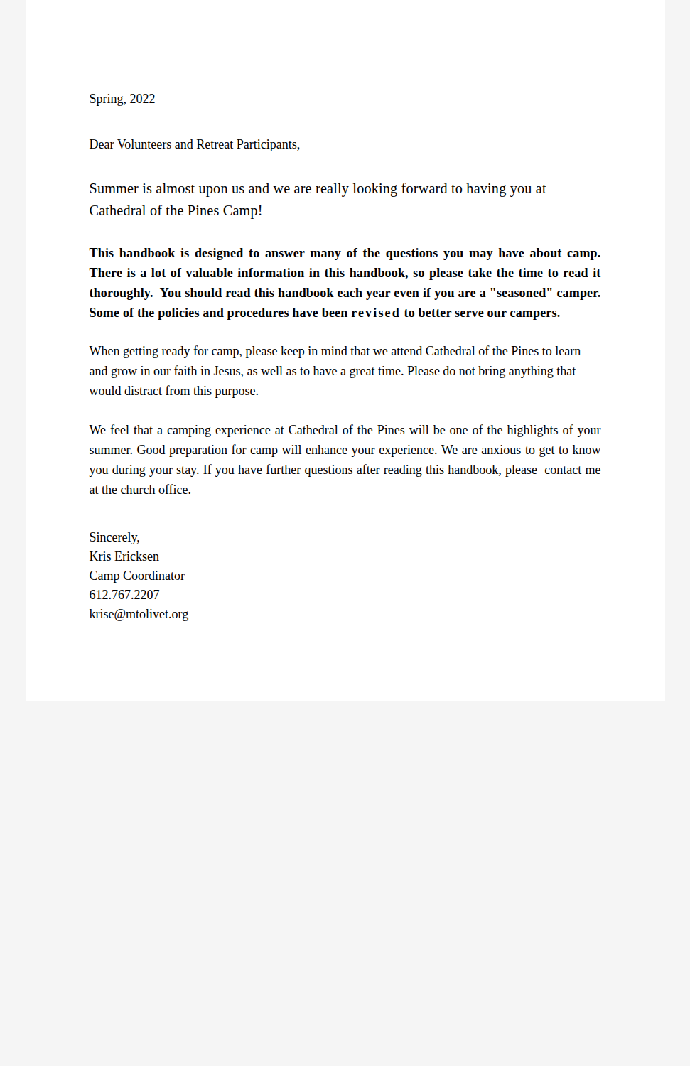Spring, 2022
Dear Volunteers and Retreat Participants,
Summer is almost upon us and we are really looking forward to having you at Cathedral of the Pines Camp!
This handbook is designed to answer many of the questions you may have about camp. There is a lot of valuable information in this handbook, so please take the time to read it thoroughly. You should read this handbook each year even if you are a "seasoned" camper. Some of the policies and procedures have been revised to better serve our campers.
When getting ready for camp, please keep in mind that we attend Cathedral of the Pines to learn and grow in our faith in Jesus, as well as to have a great time. Please do not bring anything that would distract from this purpose.
We feel that a camping experience at Cathedral of the Pines will be one of the highlights of your summer. Good preparation for camp will enhance your experience. We are anxious to get to know you during your stay. If you have further questions after reading this handbook, please contact me at the church office.
Sincerely, Kris Ericksen Camp Coordinator 612.767.2207 krise@mtolivet.org